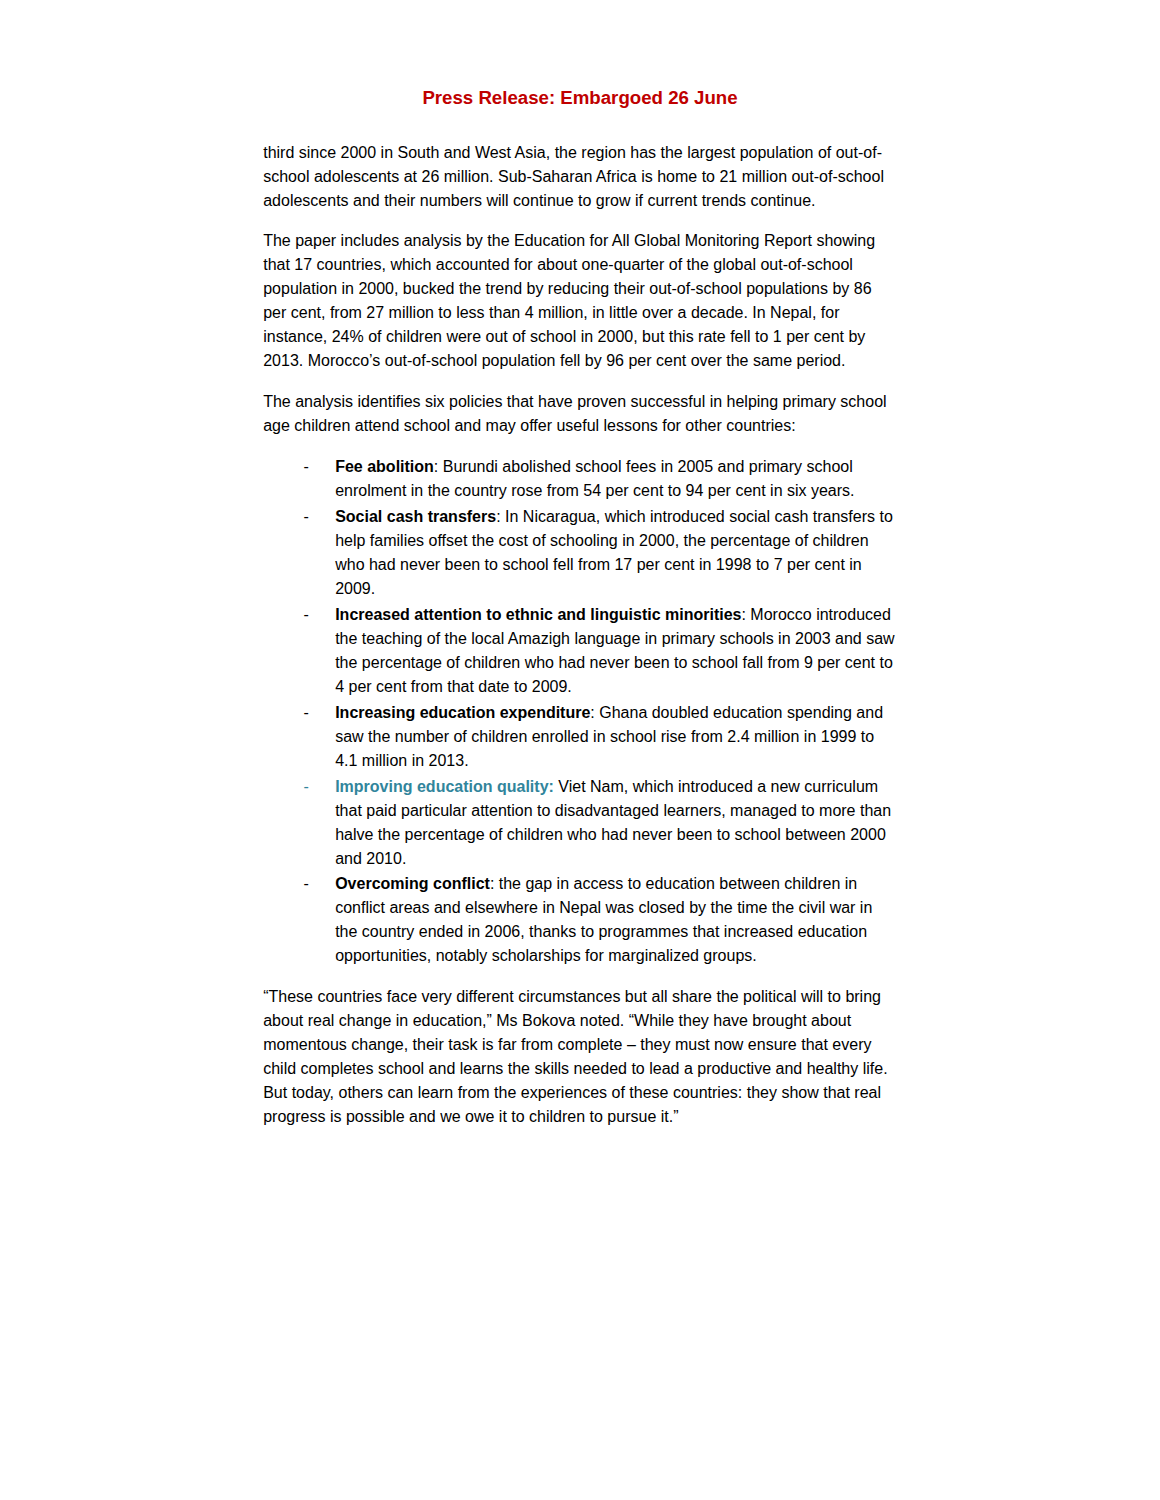Press Release: Embargoed 26 June
third since 2000 in South and West Asia, the region has the largest population of out-of-school adolescents at 26 million. Sub-Saharan Africa is home to 21 million out-of-school adolescents and their numbers will continue to grow if current trends continue.
The paper includes analysis by the Education for All Global Monitoring Report showing that 17 countries, which accounted for about one-quarter of the global out-of-school population in 2000, bucked the trend by reducing their out-of-school populations by 86 per cent, from 27 million to less than 4 million, in little over a decade. In Nepal, for instance, 24% of children were out of school in 2000, but this rate fell to 1 per cent by 2013. Morocco’s out-of-school population fell by 96 per cent over the same period.
The analysis identifies six policies that have proven successful in helping primary school age children attend school and may offer useful lessons for other countries:
Fee abolition: Burundi abolished school fees in 2005 and primary school enrolment in the country rose from 54 per cent to 94 per cent in six years.
Social cash transfers: In Nicaragua, which introduced social cash transfers to help families offset the cost of schooling in 2000, the percentage of children who had never been to school fell from 17 per cent in 1998 to 7 per cent in 2009.
Increased attention to ethnic and linguistic minorities: Morocco introduced the teaching of the local Amazigh language in primary schools in 2003 and saw the percentage of children who had never been to school fall from 9 per cent to 4 per cent from that date to 2009.
Increasing education expenditure: Ghana doubled education spending and saw the number of children enrolled in school rise from 2.4 million in 1999 to 4.1 million in 2013.
Improving education quality: Viet Nam, which introduced a new curriculum that paid particular attention to disadvantaged learners, managed to more than halve the percentage of children who had never been to school between 2000 and 2010.
Overcoming conflict: the gap in access to education between children in conflict areas and elsewhere in Nepal was closed by the time the civil war in the country ended in 2006, thanks to programmes that increased education opportunities, notably scholarships for marginalized groups.
“These countries face very different circumstances but all share the political will to bring about real change in education,” Ms Bokova noted. “While they have brought about momentous change, their task is far from complete – they must now ensure that every child completes school and learns the skills needed to lead a productive and healthy life. But today, others can learn from the experiences of these countries: they show that real progress is possible and we owe it to children to pursue it.”